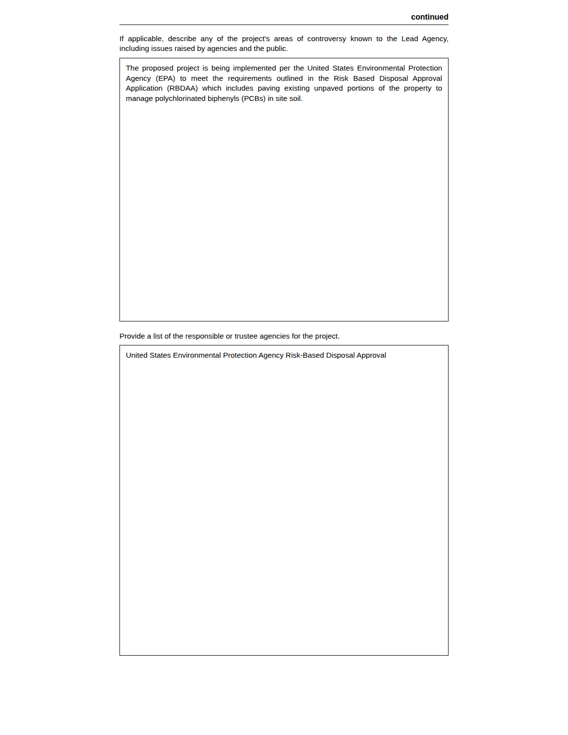continued
If applicable, describe any of the project's areas of controversy known to the Lead Agency, including issues raised by agencies and the public.
The proposed project is being implemented per the United States Environmental Protection Agency (EPA) to meet the requirements outlined in the Risk Based Disposal Approval Application (RBDAA) which includes paving existing unpaved portions of the property to manage polychlorinated biphenyls (PCBs) in site soil.
Provide a list of the responsible or trustee agencies for the project.
United States Environmental Protection Agency Risk-Based Disposal Approval